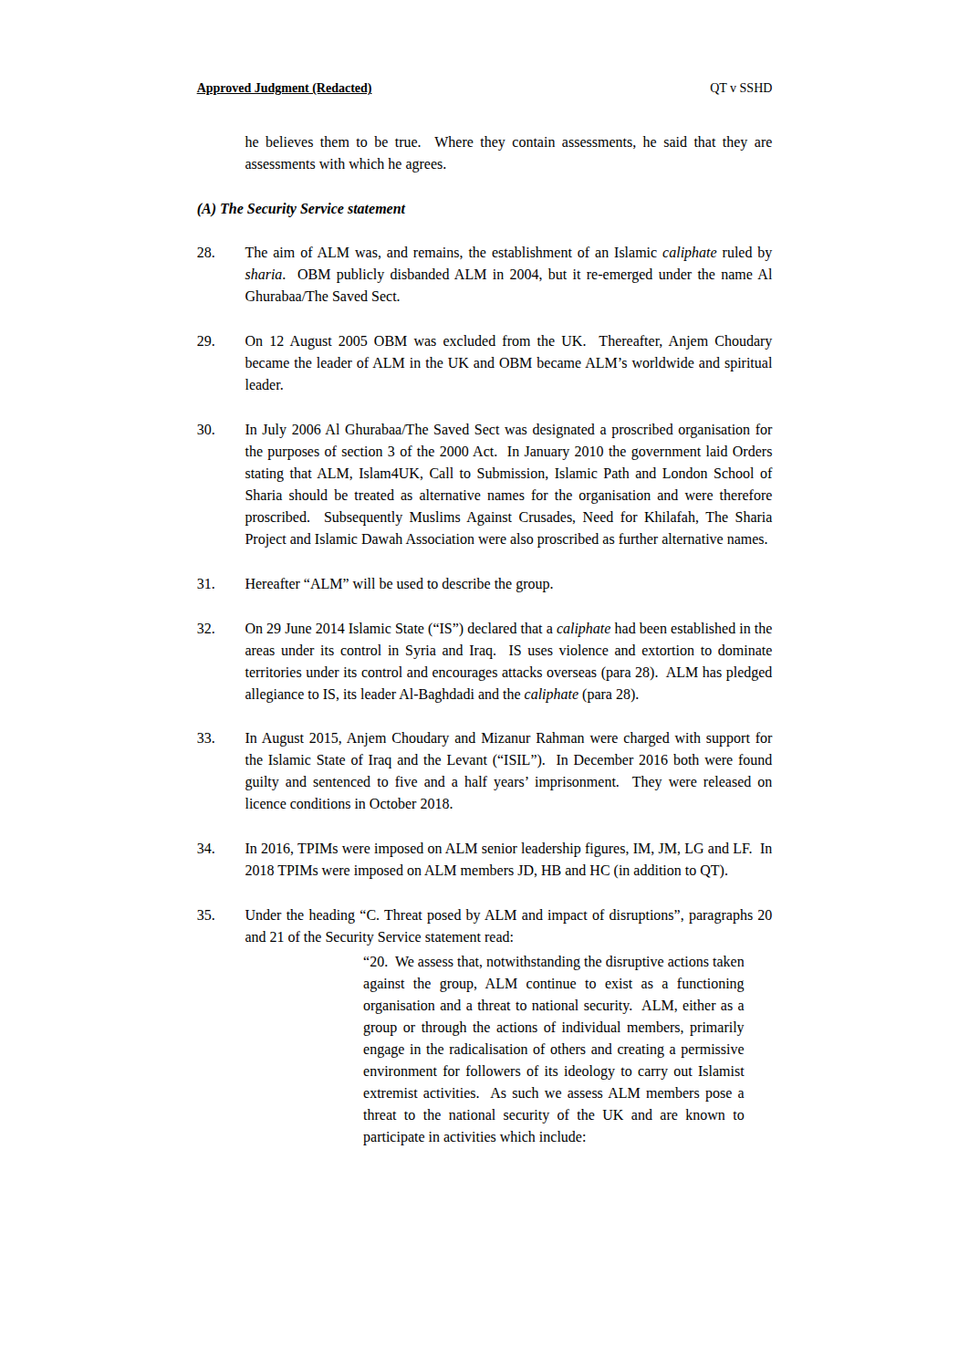Approved Judgment (Redacted) QT v SSHD
he believes them to be true. Where they contain assessments, he said that they are assessments with which he agrees.
(A) The Security Service statement
28. The aim of ALM was, and remains, the establishment of an Islamic caliphate ruled by sharia. OBM publicly disbanded ALM in 2004, but it re-emerged under the name Al Ghurabaa/The Saved Sect.
29. On 12 August 2005 OBM was excluded from the UK. Thereafter, Anjem Choudary became the leader of ALM in the UK and OBM became ALM’s worldwide and spiritual leader.
30. In July 2006 Al Ghurabaa/The Saved Sect was designated a proscribed organisation for the purposes of section 3 of the 2000 Act. In January 2010 the government laid Orders stating that ALM, Islam4UK, Call to Submission, Islamic Path and London School of Sharia should be treated as alternative names for the organisation and were therefore proscribed. Subsequently Muslims Against Crusades, Need for Khilafah, The Sharia Project and Islamic Dawah Association were also proscribed as further alternative names.
31. Hereafter “ALM” will be used to describe the group.
32. On 29 June 2014 Islamic State (“IS”) declared that a caliphate had been established in the areas under its control in Syria and Iraq. IS uses violence and extortion to dominate territories under its control and encourages attacks overseas (para 28). ALM has pledged allegiance to IS, its leader Al-Baghdadi and the caliphate (para 28).
33. In August 2015, Anjem Choudary and Mizanur Rahman were charged with support for the Islamic State of Iraq and the Levant (“ISIL”). In December 2016 both were found guilty and sentenced to five and a half years’ imprisonment. They were released on licence conditions in October 2018.
34. In 2016, TPIMs were imposed on ALM senior leadership figures, IM, JM, LG and LF. In 2018 TPIMs were imposed on ALM members JD, HB and HC (in addition to QT).
35. Under the heading “C. Threat posed by ALM and impact of disruptions”, paragraphs 20 and 21 of the Security Service statement read:
“20. We assess that, notwithstanding the disruptive actions taken against the group, ALM continue to exist as a functioning organisation and a threat to national security. ALM, either as a group or through the actions of individual members, primarily engage in the radicalisation of others and creating a permissive environment for followers of its ideology to carry out Islamist extremist activities. As such we assess ALM members pose a threat to the national security of the UK and are known to participate in activities which include: